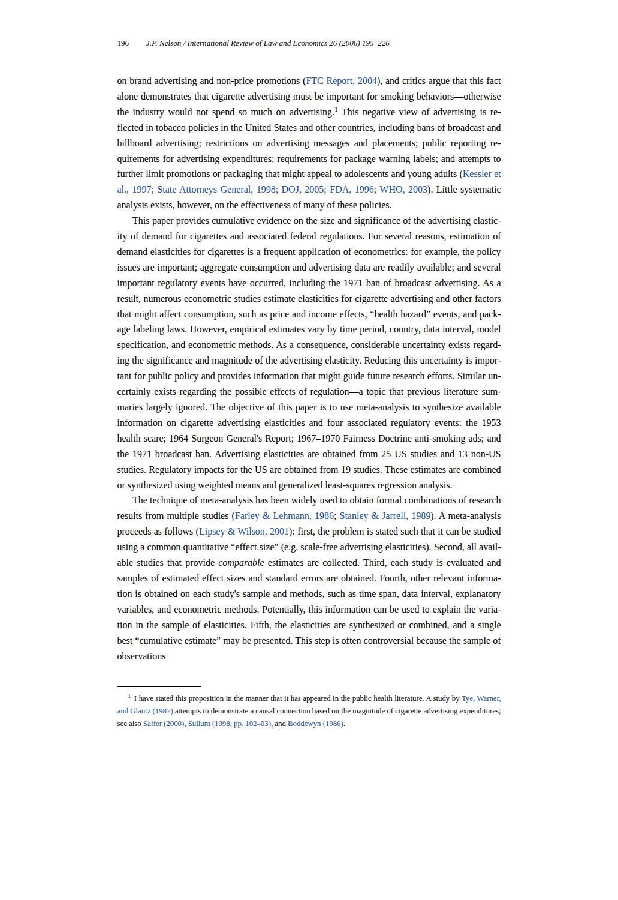196 J.P. Nelson / International Review of Law and Economics 26 (2006) 195–226
on brand advertising and non-price promotions (FTC Report, 2004), and critics argue that this fact alone demonstrates that cigarette advertising must be important for smoking behaviors—otherwise the industry would not spend so much on advertising.1 This negative view of advertising is reflected in tobacco policies in the United States and other countries, including bans of broadcast and billboard advertising; restrictions on advertising messages and placements; public reporting requirements for advertising expenditures; requirements for package warning labels; and attempts to further limit promotions or packaging that might appeal to adolescents and young adults (Kessler et al., 1997; State Attorneys General, 1998; DOJ, 2005; FDA, 1996; WHO, 2003). Little systematic analysis exists, however, on the effectiveness of many of these policies.
This paper provides cumulative evidence on the size and significance of the advertising elasticity of demand for cigarettes and associated federal regulations. For several reasons, estimation of demand elasticities for cigarettes is a frequent application of econometrics: for example, the policy issues are important; aggregate consumption and advertising data are readily available; and several important regulatory events have occurred, including the 1971 ban of broadcast advertising. As a result, numerous econometric studies estimate elasticities for cigarette advertising and other factors that might affect consumption, such as price and income effects, “health hazard” events, and package labeling laws. However, empirical estimates vary by time period, country, data interval, model specification, and econometric methods. As a consequence, considerable uncertainty exists regarding the significance and magnitude of the advertising elasticity. Reducing this uncertainty is important for public policy and provides information that might guide future research efforts. Similar uncertainly exists regarding the possible effects of regulation—a topic that previous literature summaries largely ignored. The objective of this paper is to use meta-analysis to synthesize available information on cigarette advertising elasticities and four associated regulatory events: the 1953 health scare; 1964 Surgeon General's Report; 1967–1970 Fairness Doctrine anti-smoking ads; and the 1971 broadcast ban. Advertising elasticities are obtained from 25 US studies and 13 non-US studies. Regulatory impacts for the US are obtained from 19 studies. These estimates are combined or synthesized using weighted means and generalized least-squares regression analysis.
The technique of meta-analysis has been widely used to obtain formal combinations of research results from multiple studies (Farley & Lehmann, 1986; Stanley & Jarrell, 1989). A meta-analysis proceeds as follows (Lipsey & Wilson, 2001): first, the problem is stated such that it can be studied using a common quantitative “effect size” (e.g. scale-free advertising elasticities). Second, all available studies that provide comparable estimates are collected. Third, each study is evaluated and samples of estimated effect sizes and standard errors are obtained. Fourth, other relevant information is obtained on each study's sample and methods, such as time span, data interval, explanatory variables, and econometric methods. Potentially, this information can be used to explain the variation in the sample of elasticities. Fifth, the elasticities are synthesized or combined, and a single best “cumulative estimate” may be presented. This step is often controversial because the sample of observations
1 I have stated this proposition in the manner that it has appeared in the public health literature. A study by Tye, Warner, and Glantz (1987) attempts to demonstrate a causal connection based on the magnitude of cigarette advertising expenditures; see also Saffer (2000), Sullum (1998, pp. 102–03), and Boddewyn (1986).